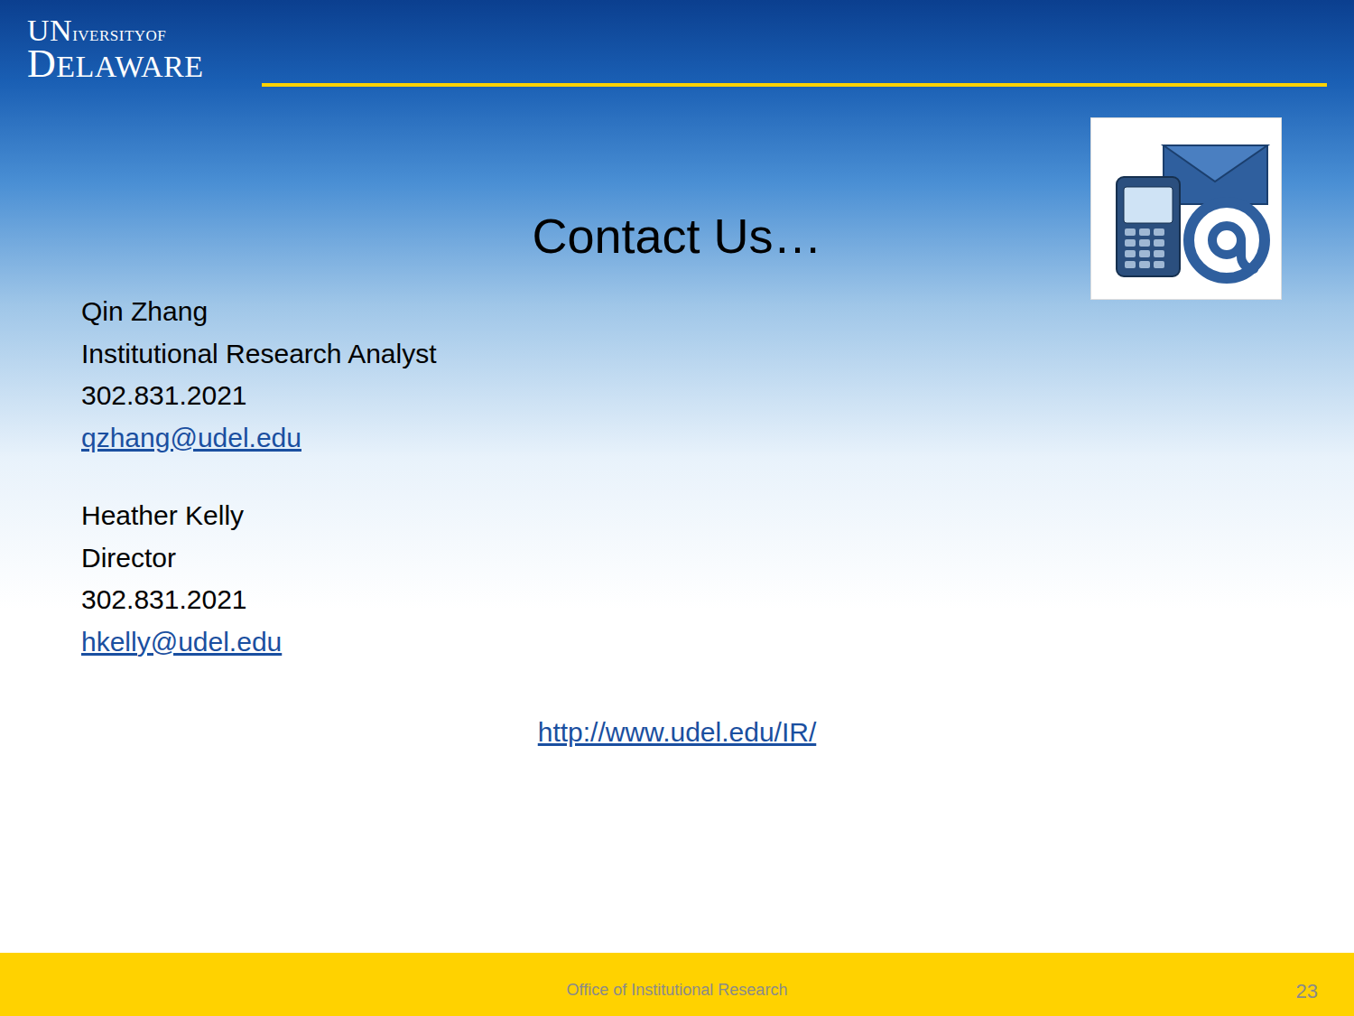UNIVERSITY OF
DELAWARE
Contact Us…
Qin Zhang
Institutional Research Analyst
302.831.2021
qzhang@udel.edu
Heather Kelly
Director
302.831.2021
hkelly@udel.edu
http://www.udel.edu/IR/
Office of Institutional Research
23